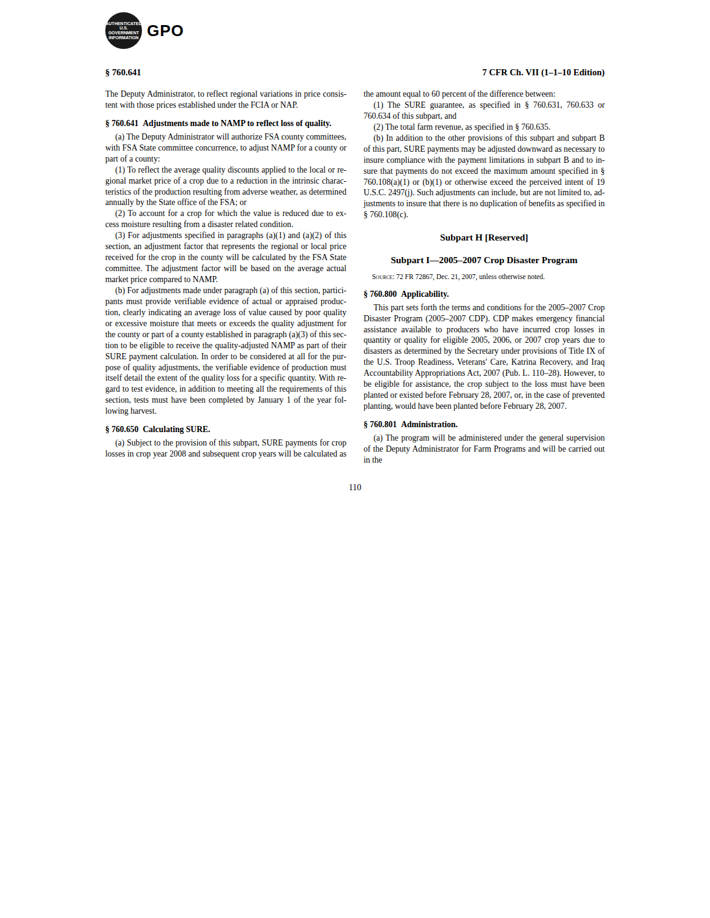AUTHENTICATED
U.S. GOVERNMENT
INFORMATION
GPO
§ 760.641 7 CFR Ch. VII (1–1–10 Edition)
The Deputy Administrator, to reflect regional variations in price consistent with those prices established under the FCIA or NAP.
§ 760.641 Adjustments made to NAMP to reflect loss of quality.
(a) The Deputy Administrator will authorize FSA county committees, with FSA State committee concurrence, to adjust NAMP for a county or part of a county:
(1) To reflect the average quality discounts applied to the local or regional market price of a crop due to a reduction in the intrinsic characteristics of the production resulting from adverse weather, as determined annually by the State office of the FSA; or
(2) To account for a crop for which the value is reduced due to excess moisture resulting from a disaster related condition.
(3) For adjustments specified in paragraphs (a)(1) and (a)(2) of this section, an adjustment factor that represents the regional or local price received for the crop in the county will be calculated by the FSA State committee. The adjustment factor will be based on the average actual market price compared to NAMP.
(b) For adjustments made under paragraph (a) of this section, participants must provide verifiable evidence of actual or appraised production, clearly indicating an average loss of value caused by poor quality or excessive moisture that meets or exceeds the quality adjustment for the county or part of a county established in paragraph (a)(3) of this section to be eligible to receive the quality-adjusted NAMP as part of their SURE payment calculation. In order to be considered at all for the purpose of quality adjustments, the verifiable evidence of production must itself detail the extent of the quality loss for a specific quantity. With regard to test evidence, in addition to meeting all the requirements of this section, tests must have been completed by January 1 of the year following harvest.
§ 760.650 Calculating SURE.
(a) Subject to the provision of this subpart, SURE payments for crop losses in crop year 2008 and subsequent crop years will be calculated as the amount equal to 60 percent of the difference between:
(1) The SURE guarantee, as specified in § 760.631, 760.633 or 760.634 of this subpart, and
(2) The total farm revenue, as specified in § 760.635.
(b) In addition to the other provisions of this subpart and subpart B of this part, SURE payments may be adjusted downward as necessary to insure compliance with the payment limitations in subpart B and to insure that payments do not exceed the maximum amount specified in § 760.108(a)(1) or (b)(1) or otherwise exceed the perceived intent of 19 U.S.C. 2497(j). Such adjustments can include, but are not limited to, adjustments to insure that there is no duplication of benefits as specified in § 760.108(c).
Subpart H [Reserved]
Subpart I—2005–2007 Crop Disaster Program
Source: 72 FR 72867, Dec. 21, 2007, unless otherwise noted.
§ 760.800 Applicability.
This part sets forth the terms and conditions for the 2005–2007 Crop Disaster Program (2005–2007 CDP). CDP makes emergency financial assistance available to producers who have incurred crop losses in quantity or quality for eligible 2005, 2006, or 2007 crop years due to disasters as determined by the Secretary under provisions of Title IX of the U.S. Troop Readiness, Veterans' Care, Katrina Recovery, and Iraq Accountability Appropriations Act, 2007 (Pub. L. 110–28). However, to be eligible for assistance, the crop subject to the loss must have been planted or existed before February 28, 2007, or, in the case of prevented planting, would have been planted before February 28, 2007.
§ 760.801 Administration.
(a) The program will be administered under the general supervision of the Deputy Administrator for Farm Programs and will be carried out in the
110